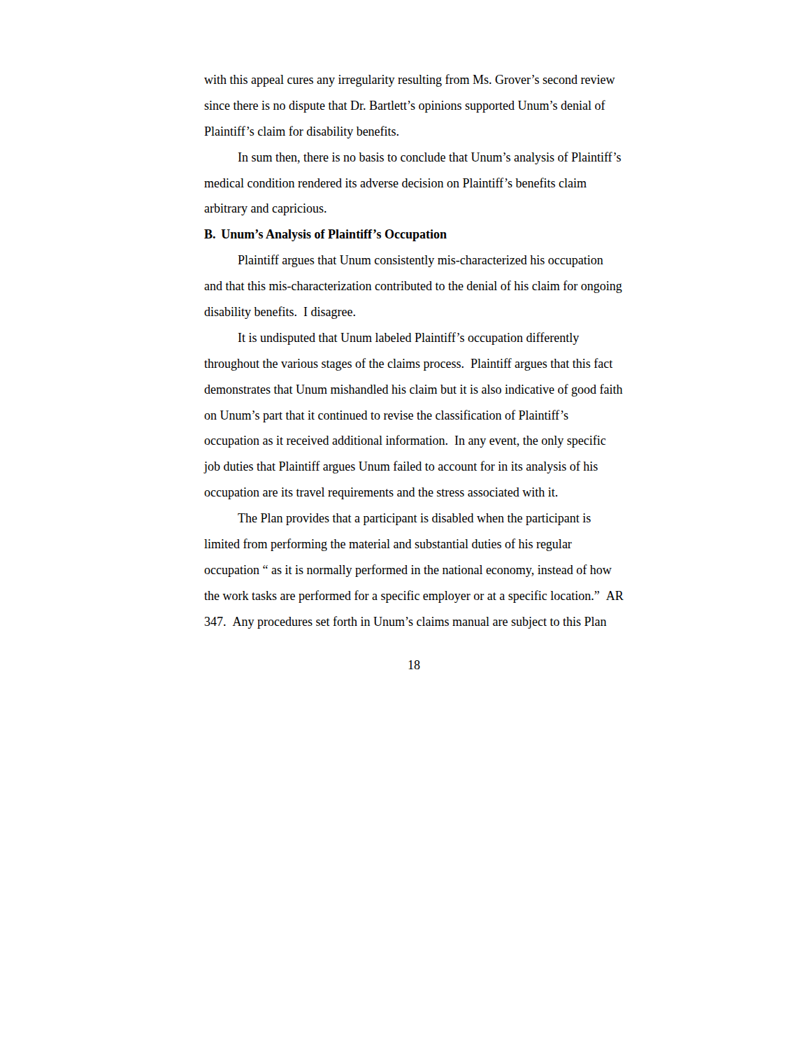with this appeal cures any irregularity resulting from Ms. Grover’s second review since there is no dispute that Dr. Bartlett’s opinions supported Unum’s denial of Plaintiff’s claim for disability benefits.
In sum then, there is no basis to conclude that Unum’s analysis of Plaintiff’s medical condition rendered its adverse decision on Plaintiff’s benefits claim arbitrary and capricious.
B. Unum’s Analysis of Plaintiff’s Occupation
Plaintiff argues that Unum consistently mis-characterized his occupation and that this mis-characterization contributed to the denial of his claim for ongoing disability benefits. I disagree.
It is undisputed that Unum labeled Plaintiff’s occupation differently throughout the various stages of the claims process. Plaintiff argues that this fact demonstrates that Unum mishandled his claim but it is also indicative of good faith on Unum’s part that it continued to revise the classification of Plaintiff’s occupation as it received additional information. In any event, the only specific job duties that Plaintiff argues Unum failed to account for in its analysis of his occupation are its travel requirements and the stress associated with it.
The Plan provides that a participant is disabled when the participant is limited from performing the material and substantial duties of his regular occupation “ as it is normally performed in the national economy, instead of how the work tasks are performed for a specific employer or at a specific location.” AR 347. Any procedures set forth in Unum’s claims manual are subject to this Plan
18